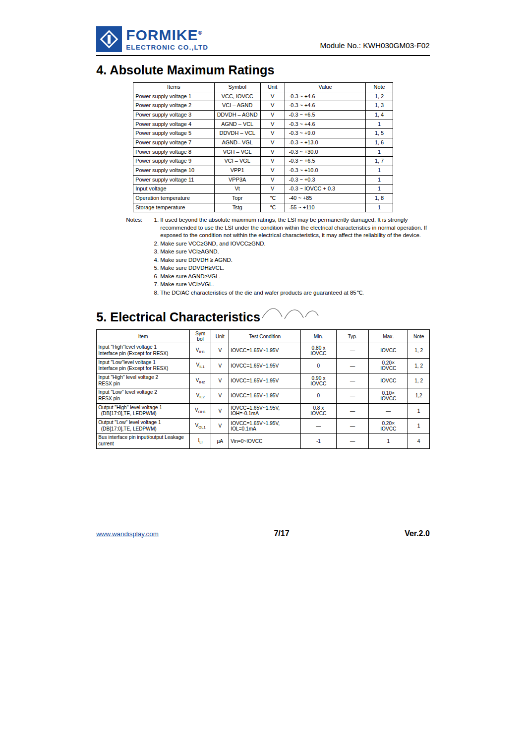FORMIKE®
ELECTRONIC CO.,LTD
Module No.: KWH030GM03-F02
4. Absolute Maximum Ratings
| Items | Symbol | Unit | Value | Note |
| --- | --- | --- | --- | --- |
| Power supply voltage 1 | VCC, IOVCC | V | -0.3 ~ +4.6 | 1, 2 |
| Power supply voltage 2 | VCI – AGND | V | -0.3 ~ +4.6 | 1, 3 |
| Power supply voltage 3 | DDVDH – AGND | V | -0.3 ~ +6.5 | 1, 4 |
| Power supply voltage 4 | AGND – VCL | V | -0.3 ~ +4.6 | 1 |
| Power supply voltage 5 | DDVDH – VCL | V | -0.3 ~ +9.0 | 1, 5 |
| Power supply voltage 7 | AGND– VGL | V | -0.3 ~ +13.0 | 1, 6 |
| Power supply voltage 8 | VGH – VGL | V | -0.3 ~ +30.0 | 1 |
| Power supply voltage 9 | VCI – VGL | V | -0.3 ~ +6.5 | 1, 7 |
| Power supply voltage 10 | VPP1 | V | -0.3 ~ +10.0 | 1 |
| Power supply voltage 11 | VPP3A | V | -0.3 ~ +0.3 | 1 |
| Input voltage | Vt | V | -0.3 ~ IOVCC + 0.3 | 1 |
| Operation temperature | Topr | ℃ | -40 ~ +85 | 1, 8 |
| Storage temperature | Tstg | ℃ | -55 ~ +110 | 1 |
Notes:
If used beyond the absolute maximum ratings, the LSI may be permanently damaged. It is strongly recommended to use the LSI under the condition within the electrical characteristics in normal operation. If exposed to the condition not within the electrical characteristics, it may affect the reliability of the device.
Make sure VCC≥GND, and IOVCC≥GND.
Make sure VCI≥AGND.
Make sure DDVDH ≥ AGND.
Make sure DDVDH≥VCL.
Make sure AGND≥VGL.
Make sure VCI≥VGL.
The DC/AC characteristics of the die and wafer products are guaranteed at 85℃.
5. Electrical Characteristics
| Item | Sym bol | Unit | Test Condition | Min. | Typ. | Max. | Note |
| --- | --- | --- | --- | --- | --- | --- | --- |
| Input "High"level voltage 1 Interface pin (Except for RESX) | V IH1 | V | IOVCC=1.65V~1.95V | 0.80 x IOVCC | — | IOVCC | 1, 2 |
| Input "Low"level voltage 1 Interface pin (Except for RESX) | V IL1 | V | IOVCC=1.65V~1.95V | 0 | — | 0.20× IOVCC | 1, 2 |
| Input "High" level voltage 2 RESX pin | V IH2 | V | IOVCC=1.65V~1.95V | 0.90 x IOVCC | — | IOVCC | 1, 2 |
| Input "Low" level voltage 2 RESX pin | V IL2 | V | IOVCC=1.65V~1.95V | 0 | — | 0.10× IOVCC | 1,2 |
| Output "High" level voltage 1 (DB[17:0],TE, LEDPWM) | V OH1 | V | IOVCC=1.65V~1.95V, IOH=-0.1mA | 0.8 x IOVCC | — | — | 1 |
| Output "Low" level voltage 1 (DB[17:0],TE, LEDPWM) | V OL1 | V | IOVCC=1.65V~1.95V, IOL=0.1mA | — | — | 0.20× IOVCC | 1 |
| Bus interface pin input/output Leakage current | I LI | µA | Vin=0~IOVCC | -1 | — | 1 | 4 |
www.wandisplay.com 7/17 Ver.2.0